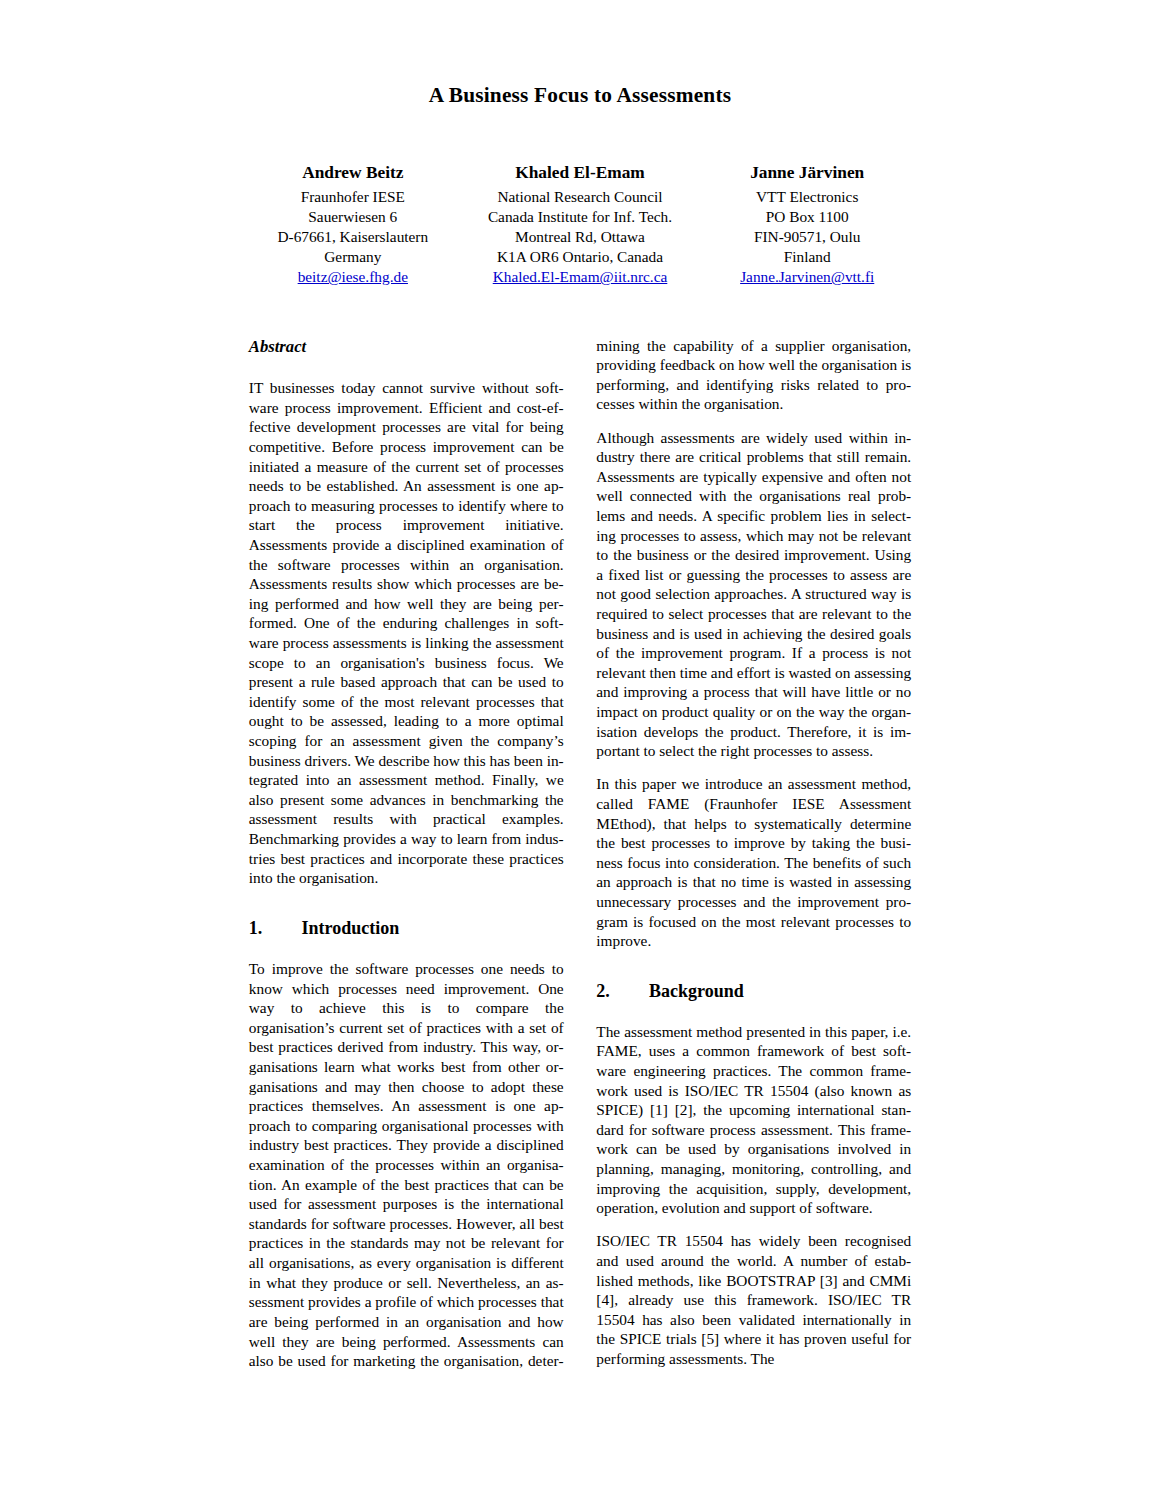A Business Focus to Assessments
Andrew Beitz Fraunhofer IESE
Sauerwiesen 6
D-67661, Kaiserslautern
Germany
beitz@iese.fhg.de
Khaled El-Emam National Research Council
Canada Institute for Inf. Tech.
Montreal Rd, Ottawa
K1A OR6 Ontario, Canada
Khaled.El-Emam@iit.nrc.ca
Janne Järvinen VTT Electronics
PO Box 1100
FIN-90571, Oulu
Finland
Janne.Jarvinen@vtt.fi
Abstract
IT businesses today cannot survive without software process improvement. Efficient and cost-effective development processes are vital for being competitive. Before process improvement can be initiated a measure of the current set of processes needs to be established. An assessment is one approach to measuring processes to identify where to start the process improvement initiative. Assessments provide a disciplined examination of the software processes within an organisation. Assessments results show which processes are being performed and how well they are being performed. One of the enduring challenges in software process assessments is linking the assessment scope to an organisation's business focus. We present a rule based approach that can be used to identify some of the most relevant processes that ought to be assessed, leading to a more optimal scoping for an assessment given the company’s business drivers. We describe how this has been integrated into an assessment method. Finally, we also present some advances in benchmarking the assessment results with practical examples. Benchmarking provides a way to learn from industries best practices and incorporate these practices into the organisation.
1. Introduction
To improve the software processes one needs to know which processes need improvement. One way to achieve this is to compare the organisation’s current set of practices with a set of best practices derived from industry. This way, organisations learn what works best from other organisations and may then choose to adopt these practices themselves. An assessment is one approach to comparing organisational processes with industry best practices. They provide a disciplined examination of the processes within an organisation. An example of the best practices that can be used for assessment purposes is the international standards for software processes. However, all best practices in the standards may not be relevant for all organisations, as every organisation is different in what they produce or sell. Nevertheless, an assessment provides a profile of which processes that are being performed in an organisation and how well they are being performed. Assessments can also be used for marketing the organisation, determining the capability of a supplier organisation, providing feedback on how well the organisation is performing, and identifying risks related to processes within the organisation.
Although assessments are widely used within industry there are critical problems that still remain. Assessments are typically expensive and often not well connected with the organisations real problems and needs. A specific problem lies in selecting processes to assess, which may not be relevant to the business or the desired improvement. Using a fixed list or guessing the processes to assess are not good selection approaches. A structured way is required to select processes that are relevant to the business and is used in achieving the desired goals of the improvement program. If a process is not relevant then time and effort is wasted on assessing and improving a process that will have little or no impact on product quality or on the way the organisation develops the product. Therefore, it is important to select the right processes to assess.
In this paper we introduce an assessment method, called FAME (Fraunhofer IESE Assessment MEthod), that helps to systematically determine the best processes to improve by taking the business focus into consideration. The benefits of such an approach is that no time is wasted in assessing unnecessary processes and the improvement program is focused on the most relevant processes to improve.
2. Background
The assessment method presented in this paper, i.e. FAME, uses a common framework of best software engineering practices. The common framework used is ISO/IEC TR 15504 (also known as SPICE) [1] [2], the upcoming international standard for software process assessment. This framework can be used by organisations involved in planning, managing, monitoring, controlling, and improving the acquisition, supply, development, operation, evolution and support of software.
ISO/IEC TR 15504 has widely been recognised and used around the world. A number of established methods, like BOOTSTRAP [3] and CMMi [4], already use this framework. ISO/IEC TR 15504 has also been validated internationally in the SPICE trials [5] where it has proven useful for performing assessments. The